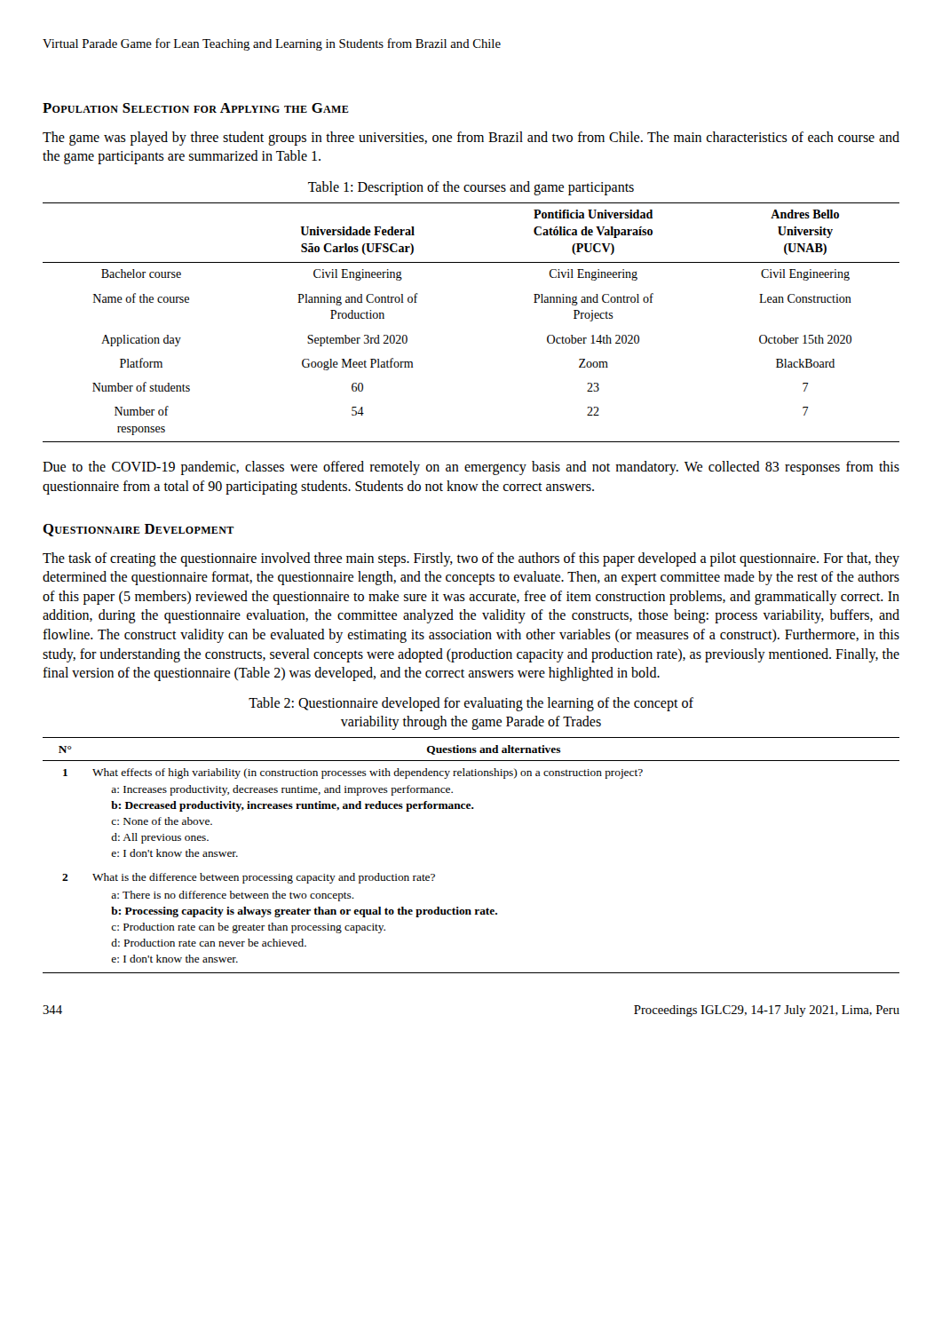Virtual Parade Game for Lean Teaching and Learning in Students from Brazil and Chile
Population Selection for Applying the Game
The game was played by three student groups in three universities, one from Brazil and two from Chile. The main characteristics of each course and the game participants are summarized in Table 1.
Table 1: Description of the courses and game participants
| | Universidade Federal São Carlos (UFSCar) | Pontificia Universidad Católica de Valparaíso (PUCV) | Andres Bello University (UNAB) |
| --- | --- | --- | --- |
| Bachelor course | Civil Engineering | Civil Engineering | Civil Engineering |
| Name of the course | Planning and Control of Production | Planning and Control of Projects | Lean Construction |
| Application day | September 3rd 2020 | October 14th 2020 | October 15th 2020 |
| Platform | Google Meet Platform | Zoom | BlackBoard |
| Number of students | 60 | 23 | 7 |
| Number of responses | 54 | 22 | 7 |
Due to the COVID-19 pandemic, classes were offered remotely on an emergency basis and not mandatory. We collected 83 responses from this questionnaire from a total of 90 participating students. Students do not know the correct answers.
Questionnaire Development
The task of creating the questionnaire involved three main steps. Firstly, two of the authors of this paper developed a pilot questionnaire. For that, they determined the questionnaire format, the questionnaire length, and the concepts to evaluate. Then, an expert committee made by the rest of the authors of this paper (5 members) reviewed the questionnaire to make sure it was accurate, free of item construction problems, and grammatically correct. In addition, during the questionnaire evaluation, the committee analyzed the validity of the constructs, those being: process variability, buffers, and flowline. The construct validity can be evaluated by estimating its association with other variables (or measures of a construct). Furthermore, in this study, for understanding the constructs, several concepts were adopted (production capacity and production rate), as previously mentioned. Finally, the final version of the questionnaire (Table 2) was developed, and the correct answers were highlighted in bold.
Table 2: Questionnaire developed for evaluating the learning of the concept of variability through the game Parade of Trades
| N° | Questions and alternatives |
| --- | --- |
| 1 | What effects of high variability (in construction processes with dependency relationships) on a construction project? a: Increases productivity, decreases runtime, and improves performance. b: Decreased productivity, increases runtime, and reduces performance. c: None of the above. d: All previous ones. e: I don't know the answer. |
| 2 | What is the difference between processing capacity and production rate? a: There is no difference between the two concepts. b: Processing capacity is always greater than or equal to the production rate. c: Production rate can be greater than processing capacity. d: Production rate can never be achieved. e: I don't know the answer. |
344
Proceedings IGLC29, 14-17 July 2021, Lima, Peru